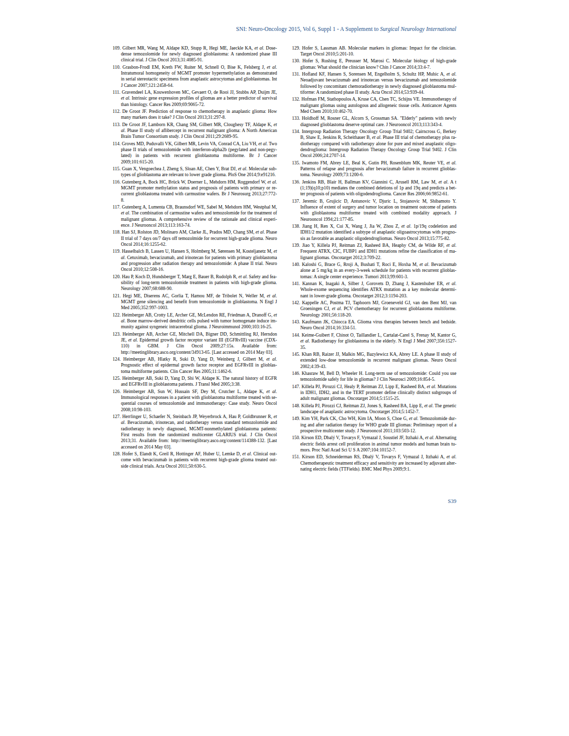SNI: Neuro-Oncology 2015, Vol 6, Suppl 1 - A Supplement to Surgical Neurology International
109. Gilbert MR, Wang M, Aldape KD, Stupp R, Hegi ME, Jaeckle KA, et al. Dose-dense temozolomide for newly diagnosed glioblastoma: A randomized phase III clinical trial. J Clin Oncol 2013;31:4085-91.
110. Grasbon-Frodl EM, Kreth FW, Ruiter M, Schnell O, Bise K, Felsberg J, et al. Intratumoral homogeneity of MGMT promoter hypermethylation as demonstrated in serial stereotactic specimens from anaplastic astrocytomas and glioblastomas. Int J Cancer 2007;121:2458-64.
111. Gravendeel LA, Kouwenhoven MC, Gevaert O, de Rooi JJ, Stubbs AP, Duijm JE, et al. Intrinsic gene expression profiles of gliomas are a better predictor of survival than histology. Cancer Res 2009;69:9065-72.
112. De Groot JF. Prediction of response to chemotherapy in anaplastic glioma: How many markers does it take? J Clin Oncol 2013;31:297-8.
113. De Groot JF, Lamborn KR, Chang SM, Gilbert MR, Cloughesy TF, Aldape K, et al. Phase II study of aflibercept in recurrent malignant glioma: A North American Brain Tumor Consortium study. J Clin Oncol 2011;29:2689-95.
114. Groves MD, Puduvalli VK, Gilbert MR, Levin VA, Conrad CA, Liu VH, et al. Two phase II trials of temozolomide with interferon-alpha2b (pegylated and non-pegylated) in patients with recurrent glioblastoma multiforme. Br J Cancer 2009;101:615-20.
115. Guan X, Vengoechea J, Zheng S, Sloan AE, Chen Y, Brat DJ, et al. Molecular subtypes of glioblastoma are relevant to lower grade glioma. PloS One 2014;9:e91216.
116. Gutenberg A, Bock HC, Brück W, Doerner L, Mehdorn HM, Roggendorf W, et al. MGMT promoter methylation status and prognosis of patients with primary or recurrent glioblastoma treated with carmustine wafers. Br J Neurosurg 2013;27:772-8.
117. Gutenberg A, Lumenta CB, Braunsdorf WE, Sabel M, Mehdorn HM, Westphal M, et al. The combination of carmustine wafers and temozolomide for the treatment of malignant gliomas. A comprehensive review of the rationale and clinical experience. J Neurooncol 2013;113:163-74.
118. Han SJ, Rolston JD, Molinaro AM, Clarke JL, Prados MD, Chang SM, et al. Phase II trial of 7 days on/7 days off temozolmide for recurrent high-grade glioma. Neuro Oncol 2014;16:1255-62.
119. Hasselbalch B, Lassen U, Hansen S, Holmberg M, Sørensen M, Kosteljanetz M, et al. Cetuximab, bevacizumab, and irinotecan for patients with primary glioblastoma and progression after radiation therapy and temozolomide: A phase II trial. Neuro Oncol 2010;12:508-16.
120. Hau P, Koch D, Hundsberger T, Marg E, Bauer B, Rudolph R, et al. Safety and feasibility of long-term temozolomide treatment in patients with high-grade glioma. Neurology 2007;68:688-90.
121. Hegi ME, Diserens AC, Gorlia T, Hamou MF, de Tribolet N, Weller M, et al. MGMT gene silencing and benefit from temozolomide in glioblastoma. N Engl J Med 2005;352:997-1003.
122. Heimberger AB, Crotty LE, Archer GE, McLendon RE, Friedman A, Dranoff G, et al. Bone marrow-derived dendritic cells pulsed with tumor homogenate induce immunity against syngeneic intracerebral glioma. J Neuroimmunol 2000;103:16-25.
123. Heimberger AB, Archer GE, Mitchell DA, Bigner DD, Schmittling RJ, Herndon JE, et al. Epidermal growth factor receptor variant III (EGFRvIII) vaccine (CDX-110) in GBM. J Clin Oncol 2009;27:15s. Available from: http://meetinglibrary.asco.org/content/34913-65. [Last accessed on 2014 May 03].
124. Heimberger AB, Hlatky R, Suki D, Yang D, Weinberg J, Gilbert M, et al. Prognostic effect of epidermal growth factor receptor and EGFRvIII in glioblastoma multiforme patients. Clin Cancer Res 2005;11:1462-6.
125. Heimberger AB, Suki D, Yang D, Shi W, Aldape K. The natural history of EGFR and EGFRvIII in glioblastoma patients. J Transl Med 2005;3:38.
126. Heimberger AB, Sun W, Hussain SF, Dey M, Crutcher L, Aldape K, et al. Immunological responses in a patient with glioblastoma multiforme treated with sequential courses of temozolomide and immunotherapy: Case study. Neuro Oncol 2008;10:98-103.
127. Herrlinger U, Schaefer N, Steinbach JP, Weyerbrock A, Hau P, Goldbrunner R, et al. Bevacizumab, irinotecan, and radiotherapy versus standard temozolomide and radiotherapy in newly diagnosed, MGMT-nonmethylated glioblastoma patients: First results from the randomized multicenter GLARIUS trial. J Clin Oncol 2013;31. Available from: http://meetinglibrary.asco.org/content/114388-132. [Last accessed on 2014 May 03].
128. Hofer S, Elandt K, Greil R, Hottinger AF, Huber U, Lemke D, et al. Clinical outcome with bevacizumab in patients with recurrent high-grade glioma treated outside clinical trials. Acta Oncol 2011;50:630-5.
129. Hofer S, Lassman AB. Molecular markers in gliomas: Impact for the clinician. Target Oncol 2010;5:201-10.
130. Hofer S, Rushing E, Preusser M, Marosi C. Molecular biology of high-grade gliomas: What should the clinician know? Chin J Cancer 2014;33:4-7.
131. Hofland KF, Hansen S, Sorensen M, Engelholm S, Schultz HP, Muhic A, et al. Neoadjuvant bevacizumab and irinotecan versus bevacizumab and temozolomide followed by concomitant chemoradiotherapy in newly diagnosed glioblastoma multiforme: A randomized phase II study. Acta Oncol 2014;53:939-44.
132. Hofman FM, Stathopoulos A, Kruse CA, Chen TC, Schijns VE. Immunotherapy of malignant gliomas using autologous and allogeneic tissue cells. Anticancer Agents Med Chem 2010;10:462-70.
133. Holdhoff M, Rosner GL, Alcorn S, Grossman SA. "Elderly" patients with newly diagnosed glioblastoma deserve optimal care. J Neurooncol 2013;113:343-4.
134. Intergroup Radiation Therapy Oncology Group Trial 9402; Cairncross G, Berkey B, Shaw E, Jenkins R, Scheithauer B, et al. Phase III trial of chemotherapy plus radiotherapy compared with radiotherapy alone for pure and mixed anaplastic oligodendroglioma: Intergroup Radiation Therapy Oncology Group Trial 9402. J Clin Oncol 2006;24:2707-14.
135. Iwamoto FM, Abrey LE, Beal K, Gutin PH, Rosenblum MK, Reuter VE, et al. Patterns of relapse and prognosis after bevacizumab failure in recurrent glioblastoma. Neurology 2009;73:1200-6.
136. Jenkins RB, Blair H, Ballman KV, Giannini C, Arusell RM, Law M, et al. A t (1;19)(q10;p10) mediates the combined deletions of 1p and 19q and predicts a better prognosis of patients with oligodendroglioma. Cancer Res 2006;66:9852-61.
137. Jeremic B, Grujicic D, Antunovic V, Djuric L, Stojanovic M, Shibamoto Y. Influence of extent of surgery and tumor location on treatment outcome of patients with glioblastoma multiforme treated with combined modality approach. J Neurooncol 1994;21:177-85.
138. Jiang H, Ren X, Cui X, Wang J, Jia W, Zhou Z, et al. 1p/19q codeletion and IDH1/2 mutation identified a subtype of anaplastic oligoastrocytomas with prognosis as favorable as anaplastic oligodendrogliomas. Neuro Oncol 2013;15:775-82.
139. Jiao Y, Killela PJ, Reitman ZJ, Rasheed BA, Heaphy CM, de Wilde RF, et al. Frequent ATRX, CIC, FUBP1 and IDH1 mutations refine the classification of malignant gliomas. Oncotarget 2012;3:709-22.
140. Kaloshi G, Brace G, Rroji A, Bushati T, Roci E, Hoxha M, et al. Bevacizumab alone at 5 mg/kg in an every-3-week schedule for patients with recurrent glioblastomas: A single center experience. Tumori 2013;99:601-3.
141. Kannan K, Inagaki A, Silber J, Gorovets D, Zhang J, Kastenhuber ER, et al. Whole-exome sequencing identifies ATRX mutation as a key molecular determinant in lower-grade glioma. Oncotarget 2012;3:1194-203.
142. Kappelle AC, Postma TJ, Taphoorn MJ, Groeneveld GJ, van den Bent MJ, van Groeningen CJ, et al. PCV chemotherapy for recurrent glioblastoma multiforme. Neurology 2001;56:118-20.
143. Kaufmann JK, Chiocca EA. Glioma virus therapies between bench and bedside. Neuro Oncol 2014;16:334-51.
144. Keime-Guibert F, Chinot O, Taillandier L, Cartalat-Carel S, Frenay M, Kantor G, et al. Radiotherapy for glioblastoma in the elderly. N Engl J Med 2007;356:1527-35.
145. Khan RB, Raizer JJ, Malkin MG, Bazylewicz KA, Abrey LE. A phase II study of extended low-dose temozolomide in recurrent malignant gliomas. Neuro Oncol 2002;4:39-43.
146. Khasraw M, Bell D, Wheeler H. Long-term use of temozolomide: Could you use temozolomide safely for life in gliomas? J Clin Neurosci 2009;16:854-5.
147. Killela PJ, Pirozzi CJ, Healy P, Reitman ZJ, Lipp E, Rasheed BA, et al. Mutations in IDH1, IDH2, and in the TERT promoter define clinically distinct subgroups of adult malignant gliomas. Oncotarget 2014;5:1515-25.
148. Killela PJ, Pirozzi CJ, Reitman ZJ, Jones S, Rasheed BA, Lipp E, et al. The genetic landscape of anaplastic astrocytoma. Oncotarget 2014;5:1452-7.
149. Kim YH, Park CK, Cho WH, Kim IA, Moon S, Choe G, et al. Temozolomide during and after radiation therapy for WHO grade III gliomas: Preliminary report of a prospective multicenter study. J Neurooncol 2011;103:503-12.
150. Kirson ED, Dbalý V, Tovarys F, Vymazal J, Soustiel JF, Itzhaki A, et al. Alternating electric fields arrest cell proliferation in animal tumor models and human brain tumors. Proc Natl Acad Sci U S A 2007;104:10152-7.
151. Kirson ED, Schneiderman RS, Dbalý V, Tovarys F, Vymazal J, Itzhaki A, et al. Chemotherapeutic treatment efficacy and sensitivity are increased by adjuvant alternating electric fields (TTFields). BMC Med Phys 2009;9:1.
S39